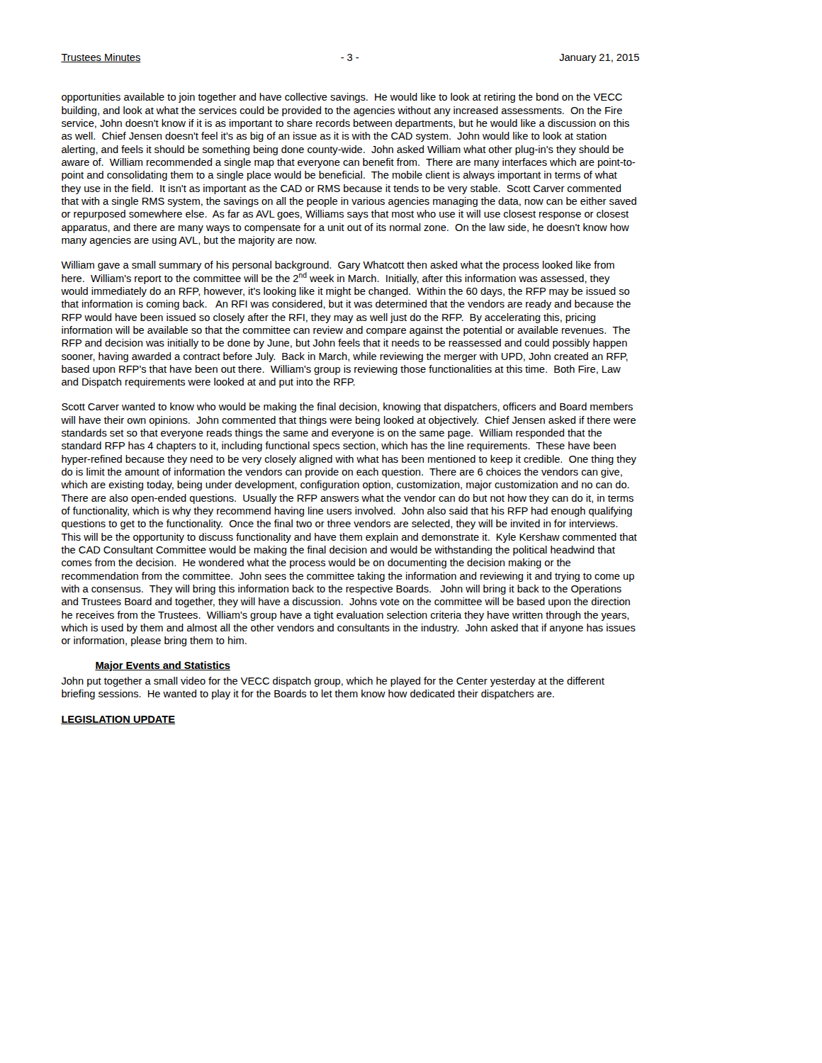Trustees Minutes - 3 - January 21, 2015
opportunities available to join together and have collective savings. He would like to look at retiring the bond on the VECC building, and look at what the services could be provided to the agencies without any increased assessments. On the Fire service, John doesn't know if it is as important to share records between departments, but he would like a discussion on this as well. Chief Jensen doesn't feel it's as big of an issue as it is with the CAD system. John would like to look at station alerting, and feels it should be something being done county-wide. John asked William what other plug-in's they should be aware of. William recommended a single map that everyone can benefit from. There are many interfaces which are point-to-point and consolidating them to a single place would be beneficial. The mobile client is always important in terms of what they use in the field. It isn't as important as the CAD or RMS because it tends to be very stable. Scott Carver commented that with a single RMS system, the savings on all the people in various agencies managing the data, now can be either saved or repurposed somewhere else. As far as AVL goes, Williams says that most who use it will use closest response or closest apparatus, and there are many ways to compensate for a unit out of its normal zone. On the law side, he doesn't know how many agencies are using AVL, but the majority are now.
William gave a small summary of his personal background. Gary Whatcott then asked what the process looked like from here. William's report to the committee will be the 2nd week in March. Initially, after this information was assessed, they would immediately do an RFP, however, it's looking like it might be changed. Within the 60 days, the RFP may be issued so that information is coming back. An RFI was considered, but it was determined that the vendors are ready and because the RFP would have been issued so closely after the RFI, they may as well just do the RFP. By accelerating this, pricing information will be available so that the committee can review and compare against the potential or available revenues. The RFP and decision was initially to be done by June, but John feels that it needs to be reassessed and could possibly happen sooner, having awarded a contract before July. Back in March, while reviewing the merger with UPD, John created an RFP, based upon RFP's that have been out there. William's group is reviewing those functionalities at this time. Both Fire, Law and Dispatch requirements were looked at and put into the RFP.
Scott Carver wanted to know who would be making the final decision, knowing that dispatchers, officers and Board members will have their own opinions. John commented that things were being looked at objectively. Chief Jensen asked if there were standards set so that everyone reads things the same and everyone is on the same page. William responded that the standard RFP has 4 chapters to it, including functional specs section, which has the line requirements. These have been hyper-refined because they need to be very closely aligned with what has been mentioned to keep it credible. One thing they do is limit the amount of information the vendors can provide on each question. There are 6 choices the vendors can give, which are existing today, being under development, configuration option, customization, major customization and no can do. There are also open-ended questions. Usually the RFP answers what the vendor can do but not how they can do it, in terms of functionality, which is why they recommend having line users involved. John also said that his RFP had enough qualifying questions to get to the functionality. Once the final two or three vendors are selected, they will be invited in for interviews. This will be the opportunity to discuss functionality and have them explain and demonstrate it. Kyle Kershaw commented that the CAD Consultant Committee would be making the final decision and would be withstanding the political headwind that comes from the decision. He wondered what the process would be on documenting the decision making or the recommendation from the committee. John sees the committee taking the information and reviewing it and trying to come up with a consensus. They will bring this information back to the respective Boards. John will bring it back to the Operations and Trustees Board and together, they will have a discussion. Johns vote on the committee will be based upon the direction he receives from the Trustees. William's group have a tight evaluation selection criteria they have written through the years, which is used by them and almost all the other vendors and consultants in the industry. John asked that if anyone has issues or information, please bring them to him.
Major Events and Statistics
John put together a small video for the VECC dispatch group, which he played for the Center yesterday at the different briefing sessions. He wanted to play it for the Boards to let them know how dedicated their dispatchers are.
LEGISLATION UPDATE